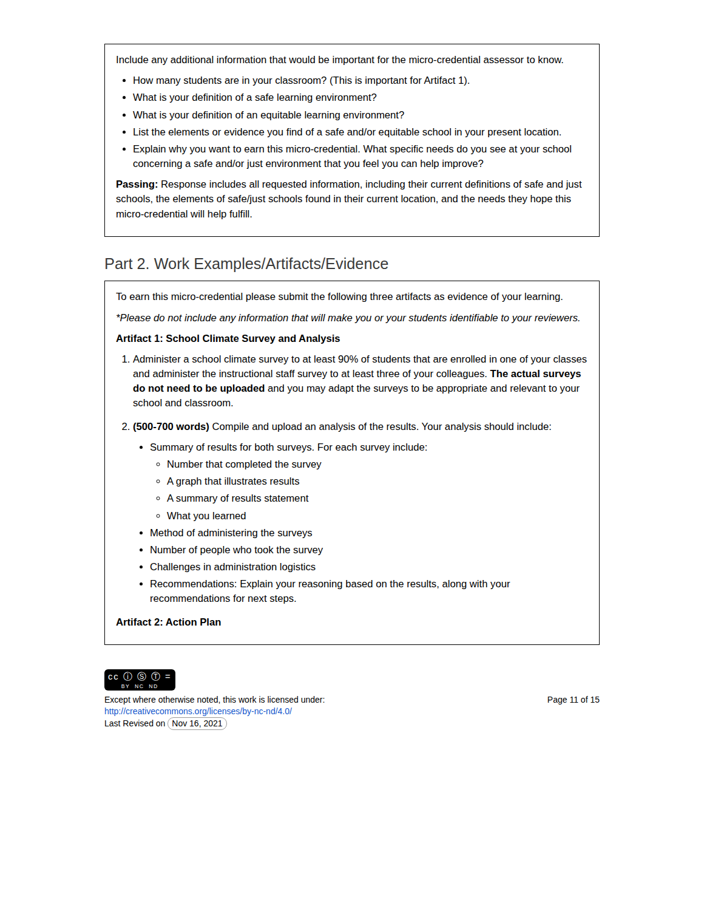Include any additional information that would be important for the micro-credential assessor to know.
How many students are in your classroom? (This is important for Artifact 1).
What is your definition of a safe learning environment?
What is your definition of an equitable learning environment?
List the elements or evidence you find of a safe and/or equitable school in your present location.
Explain why you want to earn this micro-credential. What specific needs do you see at your school concerning a safe and/or just environment that you feel you can help improve?
Passing: Response includes all requested information, including their current definitions of safe and just schools, the elements of safe/just schools found in their current location, and the needs they hope this micro-credential will help fulfill.
Part 2. Work Examples/Artifacts/Evidence
To earn this micro-credential please submit the following three artifacts as evidence of your learning.
*Please do not include any information that will make you or your students identifiable to your reviewers.
Artifact 1: School Climate Survey and Analysis
Administer a school climate survey to at least 90% of students that are enrolled in one of your classes and administer the instructional staff survey to at least three of your colleagues. The actual surveys do not need to be uploaded and you may adapt the surveys to be appropriate and relevant to your school and classroom.
(500-700 words) Compile and upload an analysis of the results. Your analysis should include:
Summary of results for both surveys. For each survey include:
Number that completed the survey
A graph that illustrates results
A summary of results statement
What you learned
Method of administering the surveys
Number of people who took the survey
Challenges in administration logistics
Recommendations: Explain your reasoning based on the results, along with your recommendations for next steps.
Artifact 2: Action Plan
cc ⓘ Ⓢ Ⓣ = BY NC ND
Except where otherwise noted, this work is licensed under:
http://creativecommons.org/licenses/by-nc-nd/4.0/
Last Revised on Nov 16, 2021
Page 11 of 15